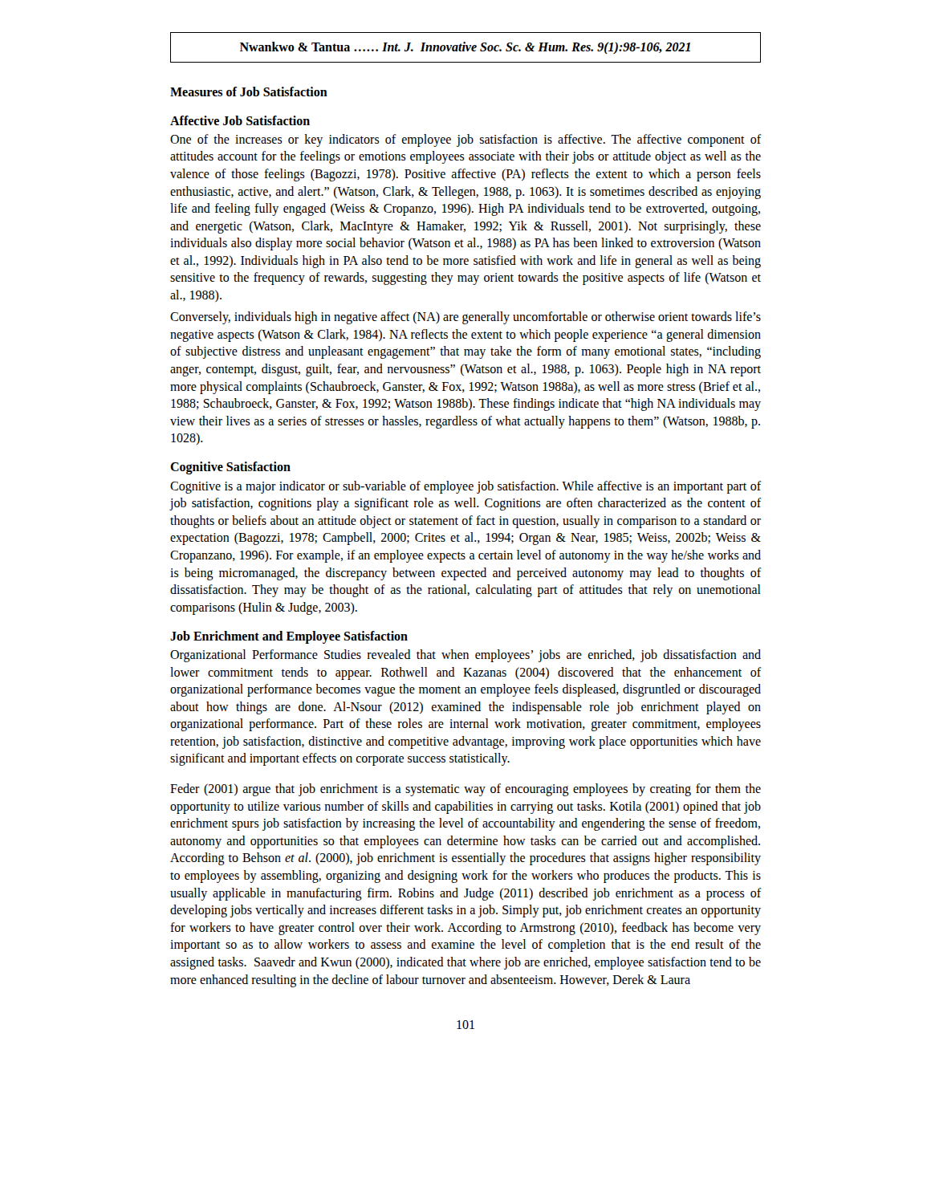Nwankwo & Tantua …… Int. J. Innovative Soc. Sc. & Hum. Res. 9(1):98-106, 2021
Measures of Job Satisfaction
Affective Job Satisfaction
One of the increases or key indicators of employee job satisfaction is affective. The affective component of attitudes account for the feelings or emotions employees associate with their jobs or attitude object as well as the valence of those feelings (Bagozzi, 1978). Positive affective (PA) reflects the extent to which a person feels enthusiastic, active, and alert.” (Watson, Clark, & Tellegen, 1988, p. 1063). It is sometimes described as enjoying life and feeling fully engaged (Weiss & Cropanzo, 1996). High PA individuals tend to be extroverted, outgoing, and energetic (Watson, Clark, MacIntyre & Hamaker, 1992; Yik & Russell, 2001). Not surprisingly, these individuals also display more social behavior (Watson et al., 1988) as PA has been linked to extroversion (Watson et al., 1992). Individuals high in PA also tend to be more satisfied with work and life in general as well as being sensitive to the frequency of rewards, suggesting they may orient towards the positive aspects of life (Watson et al., 1988).
Conversely, individuals high in negative affect (NA) are generally uncomfortable or otherwise orient towards life’s negative aspects (Watson & Clark, 1984). NA reflects the extent to which people experience “a general dimension of subjective distress and unpleasant engagement” that may take the form of many emotional states, “including anger, contempt, disgust, guilt, fear, and nervousness” (Watson et al., 1988, p. 1063). People high in NA report more physical complaints (Schaubroeck, Ganster, & Fox, 1992; Watson 1988a), as well as more stress (Brief et al., 1988; Schaubroeck, Ganster, & Fox, 1992; Watson 1988b). These findings indicate that “high NA individuals may view their lives as a series of stresses or hassles, regardless of what actually happens to them” (Watson, 1988b, p. 1028).
Cognitive Satisfaction
Cognitive is a major indicator or sub-variable of employee job satisfaction. While affective is an important part of job satisfaction, cognitions play a significant role as well. Cognitions are often characterized as the content of thoughts or beliefs about an attitude object or statement of fact in question, usually in comparison to a standard or expectation (Bagozzi, 1978; Campbell, 2000; Crites et al., 1994; Organ & Near, 1985; Weiss, 2002b; Weiss & Cropanzano, 1996). For example, if an employee expects a certain level of autonomy in the way he/she works and is being micromanaged, the discrepancy between expected and perceived autonomy may lead to thoughts of dissatisfaction. They may be thought of as the rational, calculating part of attitudes that rely on unemotional comparisons (Hulin & Judge, 2003).
Job Enrichment and Employee Satisfaction
Organizational Performance Studies revealed that when employees’ jobs are enriched, job dissatisfaction and lower commitment tends to appear. Rothwell and Kazanas (2004) discovered that the enhancement of organizational performance becomes vague the moment an employee feels displeased, disgruntled or discouraged about how things are done. Al-Nsour (2012) examined the indispensable role job enrichment played on organizational performance. Part of these roles are internal work motivation, greater commitment, employees retention, job satisfaction, distinctive and competitive advantage, improving work place opportunities which have significant and important effects on corporate success statistically.
Feder (2001) argue that job enrichment is a systematic way of encouraging employees by creating for them the opportunity to utilize various number of skills and capabilities in carrying out tasks. Kotila (2001) opined that job enrichment spurs job satisfaction by increasing the level of accountability and engendering the sense of freedom, autonomy and opportunities so that employees can determine how tasks can be carried out and accomplished. According to Behson et al. (2000), job enrichment is essentially the procedures that assigns higher responsibility to employees by assembling, organizing and designing work for the workers who produces the products. This is usually applicable in manufacturing firm. Robins and Judge (2011) described job enrichment as a process of developing jobs vertically and increases different tasks in a job. Simply put, job enrichment creates an opportunity for workers to have greater control over their work. According to Armstrong (2010), feedback has become very important so as to allow workers to assess and examine the level of completion that is the end result of the assigned tasks. Saavedr and Kwun (2000), indicated that where job are enriched, employee satisfaction tend to be more enhanced resulting in the decline of labour turnover and absenteeism. However, Derek & Laura
101